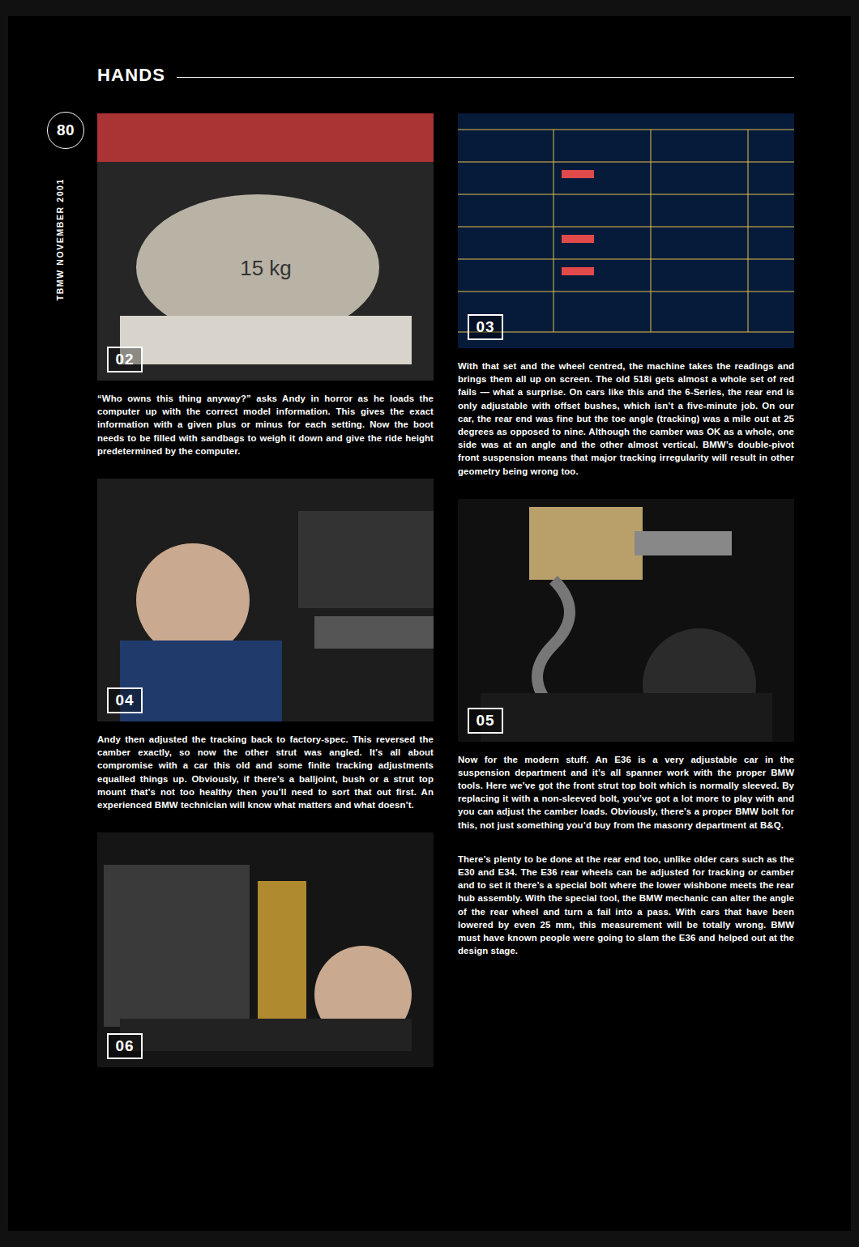80
TBMW NOVEMBER 2001
HANDS
02
“Who owns this thing anyway?” asks Andy in horror as he loads the computer up with the correct model information. This gives the exact information with a given plus or minus for each setting. Now the boot needs to be filled with sandbags to weigh it down and give the ride height predetermined by the computer.
04
Andy then adjusted the tracking back to factory-spec. This reversed the camber exactly, so now the other strut was angled. It’s all about compromise with a car this old and some finite tracking adjustments equalled things up. Obviously, if there’s a balljoint, bush or a strut top mount that’s not too healthy then you’ll need to sort that out first. An experienced BMW technician will know what matters and what doesn’t.
06
03
With that set and the wheel centred, the machine takes the readings and brings them all up on screen. The old 518i gets almost a whole set of red fails — what a surprise. On cars like this and the 6-Series, the rear end is only adjustable with offset bushes, which isn’t a five-minute job. On our car, the rear end was fine but the toe angle (tracking) was a mile out at 25 degrees as opposed to nine. Although the camber was OK as a whole, one side was at an angle and the other almost vertical. BMW’s double-pivot front suspension means that major tracking irregularity will result in other geometry being wrong too.
05
Now for the modern stuff. An E36 is a very adjustable car in the suspension department and it’s all spanner work with the proper BMW tools. Here we’ve got the front strut top bolt which is normally sleeved. By replacing it with a non-sleeved bolt, you’ve got a lot more to play with and you can adjust the camber loads. Obviously, there’s a proper BMW bolt for this, not just something you’d buy from the masonry department at B&Q.
There’s plenty to be done at the rear end too, unlike older cars such as the E30 and E34. The E36 rear wheels can be adjusted for tracking or camber and to set it there’s a special bolt where the lower wishbone meets the rear hub assembly. With the special tool, the BMW mechanic can alter the angle of the rear wheel and turn a fail into a pass. With cars that have been lowered by even 25 mm, this measurement will be totally wrong. BMW must have known people were going to slam the E36 and helped out at the design stage.